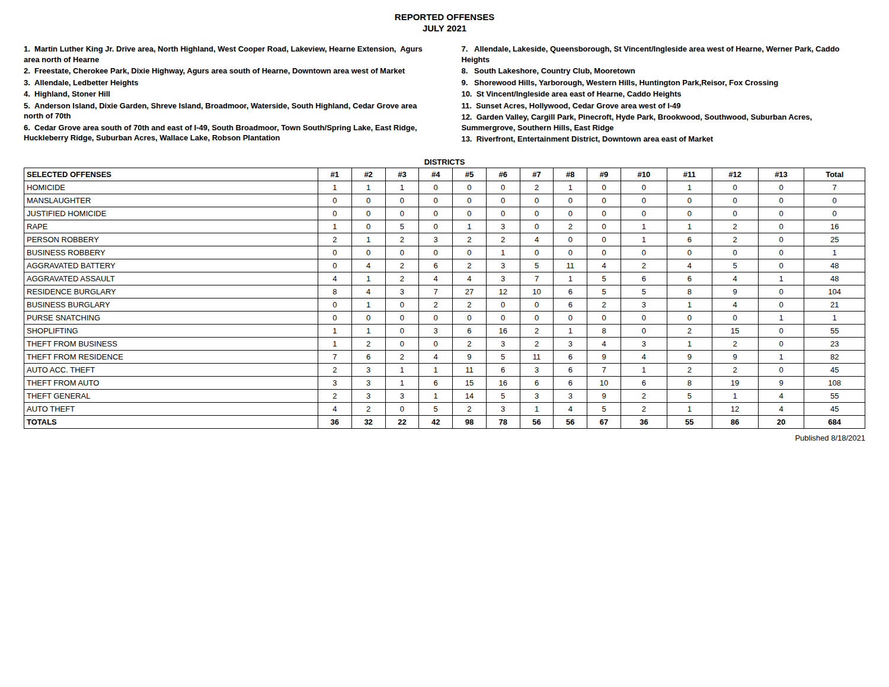REPORTED OFFENSES
JULY 2021
1. Martin Luther King Jr. Drive area, North Highland, West Cooper Road, Lakeview, Hearne Extension, Agurs area north of Hearne
2. Freestate, Cherokee Park, Dixie Highway, Agurs area south of Hearne, Downtown area west of Market
3. Allendale, Ledbetter Heights
4. Highland, Stoner Hill
5. Anderson Island, Dixie Garden, Shreve Island, Broadmoor, Waterside, South Highland, Cedar Grove area north of 70th
6. Cedar Grove area south of 70th and east of I-49, South Broadmoor, Town South/Spring Lake, East Ridge, Huckleberry Ridge, Suburban Acres, Wallace Lake, Robson Plantation
7. Allendale, Lakeside, Queensborough, St Vincent/Ingleside area west of Hearne, Werner Park, Caddo Heights
8. South Lakeshore, Country Club, Mooretown
9. Shorewood Hills, Yarborough, Western Hills, Huntington Park,Reisor, Fox Crossing
10. St Vincent/Ingleside area east of Hearne, Caddo Heights
11. Sunset Acres, Hollywood, Cedar Grove area west of I-49
12. Garden Valley, Cargill Park, Pinecroft, Hyde Park, Brookwood, Southwood, Suburban Acres, Summergrove, Southern Hills, East Ridge
13. Riverfront, Entertainment District, Downtown area east of Market
DISTRICTS
| SELECTED OFFENSES | #1 | #2 | #3 | #4 | #5 | #6 | #7 | #8 | #9 | #10 | #11 | #12 | #13 | Total |
| --- | --- | --- | --- | --- | --- | --- | --- | --- | --- | --- | --- | --- | --- | --- |
| HOMICIDE | 1 | 1 | 1 | 0 | 0 | 0 | 2 | 1 | 0 | 0 | 1 | 0 | 0 | 7 |
| MANSLAUGHTER | 0 | 0 | 0 | 0 | 0 | 0 | 0 | 0 | 0 | 0 | 0 | 0 | 0 | 0 |
| JUSTIFIED HOMICIDE | 0 | 0 | 0 | 0 | 0 | 0 | 0 | 0 | 0 | 0 | 0 | 0 | 0 | 0 |
| RAPE | 1 | 0 | 5 | 0 | 1 | 3 | 0 | 2 | 0 | 1 | 1 | 2 | 0 | 16 |
| PERSON ROBBERY | 2 | 1 | 2 | 3 | 2 | 2 | 4 | 0 | 0 | 1 | 6 | 2 | 0 | 25 |
| BUSINESS ROBBERY | 0 | 0 | 0 | 0 | 0 | 1 | 0 | 0 | 0 | 0 | 0 | 0 | 0 | 1 |
| AGGRAVATED BATTERY | 0 | 4 | 2 | 6 | 2 | 3 | 5 | 11 | 4 | 2 | 4 | 5 | 0 | 48 |
| AGGRAVATED ASSAULT | 4 | 1 | 2 | 4 | 4 | 3 | 7 | 1 | 5 | 6 | 6 | 4 | 1 | 48 |
| RESIDENCE BURGLARY | 8 | 4 | 3 | 7 | 27 | 12 | 10 | 6 | 5 | 5 | 8 | 9 | 0 | 104 |
| BUSINESS BURGLARY | 0 | 1 | 0 | 2 | 2 | 0 | 0 | 6 | 2 | 3 | 1 | 4 | 0 | 21 |
| PURSE SNATCHING | 0 | 0 | 0 | 0 | 0 | 0 | 0 | 0 | 0 | 0 | 0 | 0 | 1 | 1 |
| SHOPLIFTING | 1 | 1 | 0 | 3 | 6 | 16 | 2 | 1 | 8 | 0 | 2 | 15 | 0 | 55 |
| THEFT FROM BUSINESS | 1 | 2 | 0 | 0 | 2 | 3 | 2 | 3 | 4 | 3 | 1 | 2 | 0 | 23 |
| THEFT FROM RESIDENCE | 7 | 6 | 2 | 4 | 9 | 5 | 11 | 6 | 9 | 4 | 9 | 9 | 1 | 82 |
| AUTO ACC. THEFT | 2 | 3 | 1 | 1 | 11 | 6 | 3 | 6 | 7 | 1 | 2 | 2 | 0 | 45 |
| THEFT FROM AUTO | 3 | 3 | 1 | 6 | 15 | 16 | 6 | 6 | 10 | 6 | 8 | 19 | 9 | 108 |
| THEFT GENERAL | 2 | 3 | 3 | 1 | 14 | 5 | 3 | 3 | 9 | 2 | 5 | 1 | 4 | 55 |
| AUTO THEFT | 4 | 2 | 0 | 5 | 2 | 3 | 1 | 4 | 5 | 2 | 1 | 12 | 4 | 45 |
| TOTALS | 36 | 32 | 22 | 42 | 98 | 78 | 56 | 56 | 67 | 36 | 55 | 86 | 20 | 684 |
Published 8/18/2021